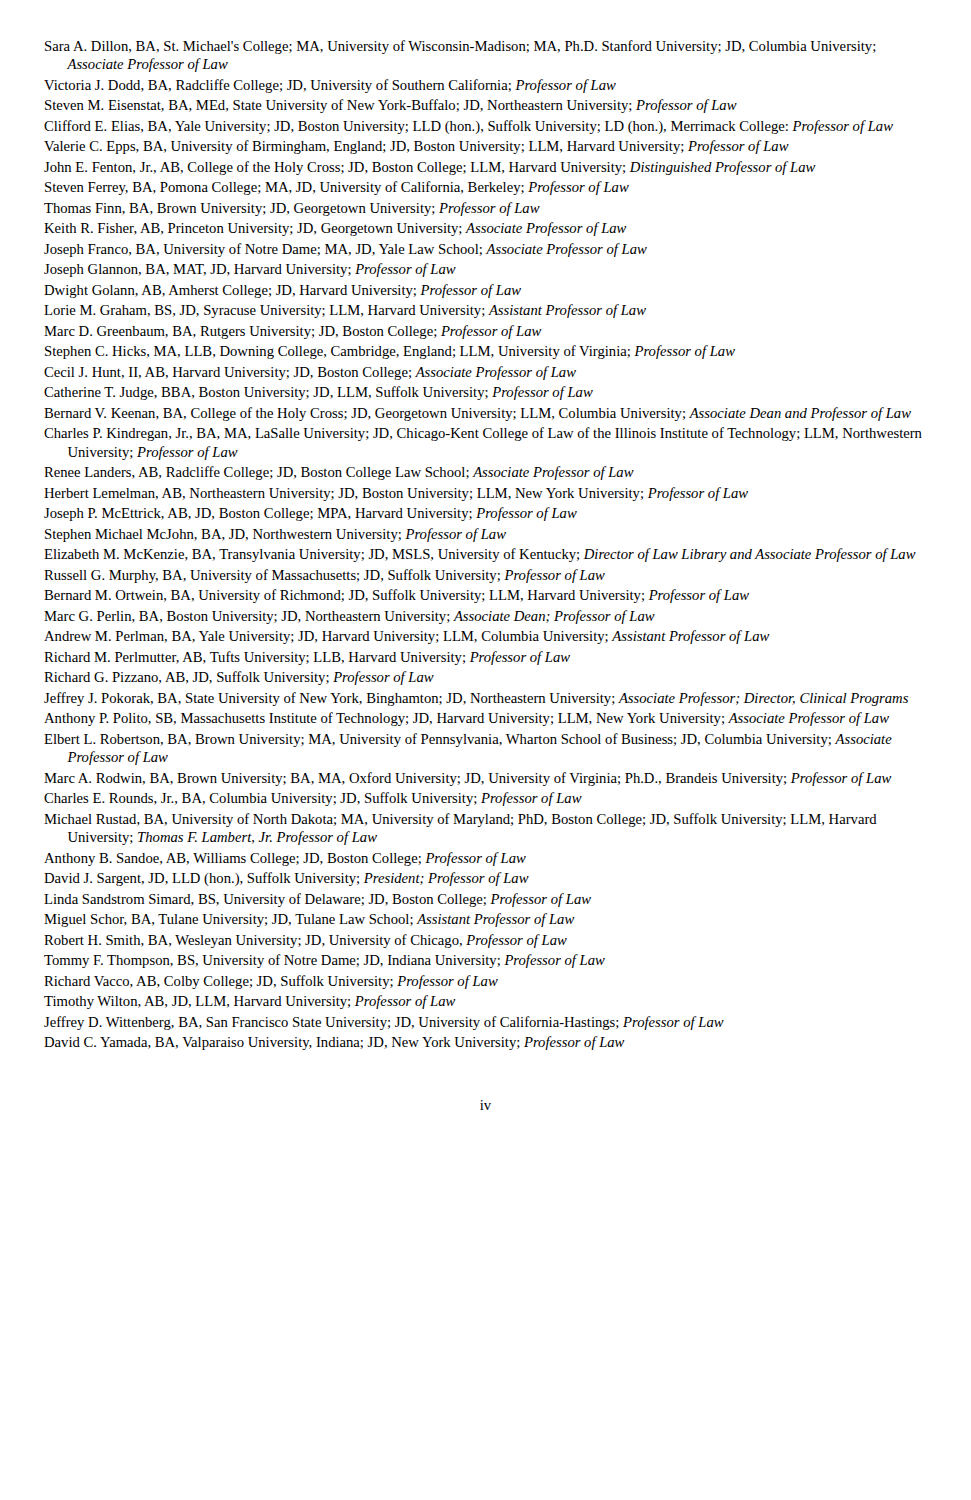Sara A. Dillon, BA, St. Michael's College; MA, University of Wisconsin-Madison; MA, Ph.D. Stanford University; JD, Columbia University; Associate Professor of Law
Victoria J. Dodd, BA, Radcliffe College; JD, University of Southern California; Professor of Law
Steven M. Eisenstat, BA, MEd, State University of New York-Buffalo; JD, Northeastern University; Professor of Law
Clifford E. Elias, BA, Yale University; JD, Boston University; LLD (hon.), Suffolk University; LD (hon.), Merrimack College: Professor of Law
Valerie C. Epps, BA, University of Birmingham, England; JD, Boston University; LLM, Harvard University; Professor of Law
John E. Fenton, Jr., AB, College of the Holy Cross; JD, Boston College; LLM, Harvard University; Distinguished Professor of Law
Steven Ferrey, BA, Pomona College; MA, JD, University of California, Berkeley; Professor of Law
Thomas Finn, BA, Brown University; JD, Georgetown University; Professor of Law
Keith R. Fisher, AB, Princeton University; JD, Georgetown University; Associate Professor of Law
Joseph Franco, BA, University of Notre Dame; MA, JD, Yale Law School; Associate Professor of Law
Joseph Glannon, BA, MAT, JD, Harvard University; Professor of Law
Dwight Golann, AB, Amherst College; JD, Harvard University; Professor of Law
Lorie M. Graham, BS, JD, Syracuse University; LLM, Harvard University; Assistant Professor of Law
Marc D. Greenbaum, BA, Rutgers University; JD, Boston College; Professor of Law
Stephen C. Hicks, MA, LLB, Downing College, Cambridge, England; LLM, University of Virginia; Professor of Law
Cecil J. Hunt, II, AB, Harvard University; JD, Boston College; Associate Professor of Law
Catherine T. Judge, BBA, Boston University; JD, LLM, Suffolk University; Professor of Law
Bernard V. Keenan, BA, College of the Holy Cross; JD, Georgetown University; LLM, Columbia University; Associate Dean and Professor of Law
Charles P. Kindregan, Jr., BA, MA, LaSalle University; JD, Chicago-Kent College of Law of the Illinois Institute of Technology; LLM, Northwestern University; Professor of Law
Renee Landers, AB, Radcliffe College; JD, Boston College Law School; Associate Professor of Law
Herbert Lemelman, AB, Northeastern University; JD, Boston University; LLM, New York University; Professor of Law
Joseph P. McEttrick, AB, JD, Boston College; MPA, Harvard University; Professor of Law
Stephen Michael McJohn, BA, JD, Northwestern University; Professor of Law
Elizabeth M. McKenzie, BA, Transylvania University; JD, MSLS, University of Kentucky; Director of Law Library and Associate Professor of Law
Russell G. Murphy, BA, University of Massachusetts; JD, Suffolk University; Professor of Law
Bernard M. Ortwein, BA, University of Richmond; JD, Suffolk University; LLM, Harvard University; Professor of Law
Marc G. Perlin, BA, Boston University; JD, Northeastern University; Associate Dean; Professor of Law
Andrew M. Perlman, BA, Yale University; JD, Harvard University; LLM, Columbia University; Assistant Professor of Law
Richard M. Perlmutter, AB, Tufts University; LLB, Harvard University; Professor of Law
Richard G. Pizzano, AB, JD, Suffolk University; Professor of Law
Jeffrey J. Pokorak, BA, State University of New York, Binghamton; JD, Northeastern University; Associate Professor; Director, Clinical Programs
Anthony P. Polito, SB, Massachusetts Institute of Technology; JD, Harvard University; LLM, New York University; Associate Professor of Law
Elbert L. Robertson, BA, Brown University; MA, University of Pennsylvania, Wharton School of Business; JD, Columbia University; Associate Professor of Law
Marc A. Rodwin, BA, Brown University; BA, MA, Oxford University; JD, University of Virginia; Ph.D., Brandeis University; Professor of Law
Charles E. Rounds, Jr., BA, Columbia University; JD, Suffolk University; Professor of Law
Michael Rustad, BA, University of North Dakota; MA, University of Maryland; PhD, Boston College; JD, Suffolk University; LLM, Harvard University; Thomas F. Lambert, Jr. Professor of Law
Anthony B. Sandoe, AB, Williams College; JD, Boston College; Professor of Law
David J. Sargent, JD, LLD (hon.), Suffolk University; President; Professor of Law
Linda Sandstrom Simard, BS, University of Delaware; JD, Boston College; Professor of Law
Miguel Schor, BA, Tulane University; JD, Tulane Law School; Assistant Professor of Law
Robert H. Smith, BA, Wesleyan University; JD, University of Chicago, Professor of Law
Tommy F. Thompson, BS, University of Notre Dame; JD, Indiana University; Professor of Law
Richard Vacco, AB, Colby College; JD, Suffolk University; Professor of Law
Timothy Wilton, AB, JD, LLM, Harvard University; Professor of Law
Jeffrey D. Wittenberg, BA, San Francisco State University; JD, University of California-Hastings; Professor of Law
David C. Yamada, BA, Valparaiso University, Indiana; JD, New York University; Professor of Law
iv